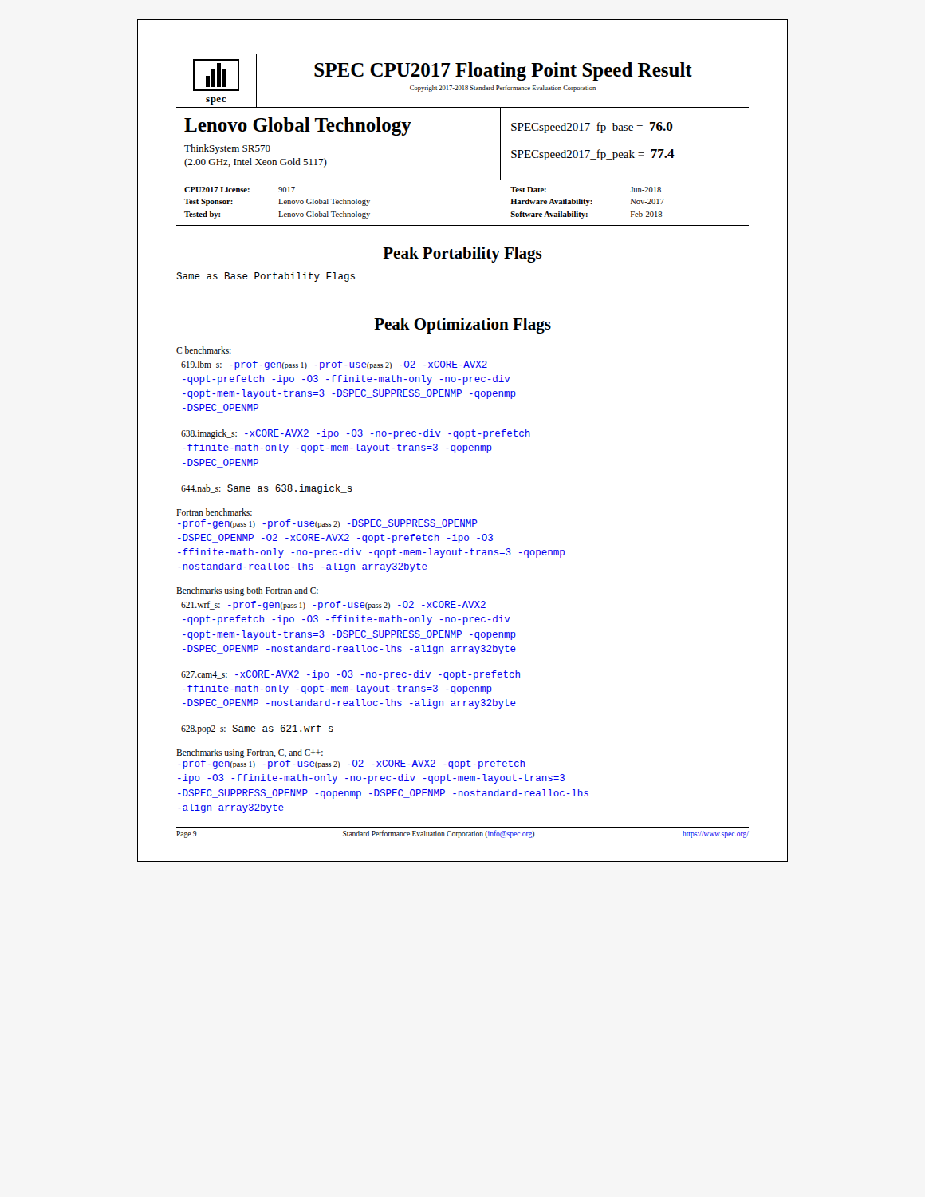spec
SPEC CPU2017 Floating Point Speed Result
Copyright 2017-2018 Standard Performance Evaluation Corporation
Lenovo Global Technology
ThinkSystem SR570
(2.00 GHz, Intel Xeon Gold 5117)
SPECspeed2017_fp_base = 76.0
SPECspeed2017_fp_peak = 77.4
CPU2017 License: 9017
Test Sponsor: Lenovo Global Technology
Tested by: Lenovo Global Technology
Test Date: Jun-2018
Hardware Availability: Nov-2017
Software Availability: Feb-2018
Peak Portability Flags
Same as Base Portability Flags
Peak Optimization Flags
C benchmarks:
619.lbm_s: -prof-gen(pass 1) -prof-use(pass 2) -O2 -xCORE-AVX2
-qopt-prefetch -ipo -O3 -ffinite-math-only -no-prec-div
-qopt-mem-layout-trans=3 -DSPEC_SUPPRESS_OPENMP -qopenmp
-DSPEC_OPENMP
638.imagick_s: -xCORE-AVX2 -ipo -O3 -no-prec-div -qopt-prefetch
-ffinite-math-only -qopt-mem-layout-trans=3 -qopenmp
-DSPEC_OPENMP
644.nab_s: Same as 638.imagick_s
Fortran benchmarks:
-prof-gen(pass 1) -prof-use(pass 2) -DSPEC_SUPPRESS_OPENMP
-DSPEC_OPENMP -O2 -xCORE-AVX2 -qopt-prefetch -ipo -O3
-ffinite-math-only -no-prec-div -qopt-mem-layout-trans=3 -qopenmp
-nostandard-realloc-lhs -align array32byte
Benchmarks using both Fortran and C:
621.wrf_s: -prof-gen(pass 1) -prof-use(pass 2) -O2 -xCORE-AVX2
-qopt-prefetch -ipo -O3 -ffinite-math-only -no-prec-div
-qopt-mem-layout-trans=3 -DSPEC_SUPPRESS_OPENMP -qopenmp
-DSPEC_OPENMP -nostandard-realloc-lhs -align array32byte
627.cam4_s: -xCORE-AVX2 -ipo -O3 -no-prec-div -qopt-prefetch
-ffinite-math-only -qopt-mem-layout-trans=3 -qopenmp
-DSPEC_OPENMP -nostandard-realloc-lhs -align array32byte
628.pop2_s: Same as 621.wrf_s
Benchmarks using Fortran, C, and C++:
-prof-gen(pass 1) -prof-use(pass 2) -O2 -xCORE-AVX2 -qopt-prefetch
-ipo -O3 -ffinite-math-only -no-prec-div -qopt-mem-layout-trans=3
-DSPEC_SUPPRESS_OPENMP -qopenmp -DSPEC_OPENMP -nostandard-realloc-lhs
-align array32byte
Page 9
Standard Performance Evaluation Corporation (info@spec.org)
https://www.spec.org/